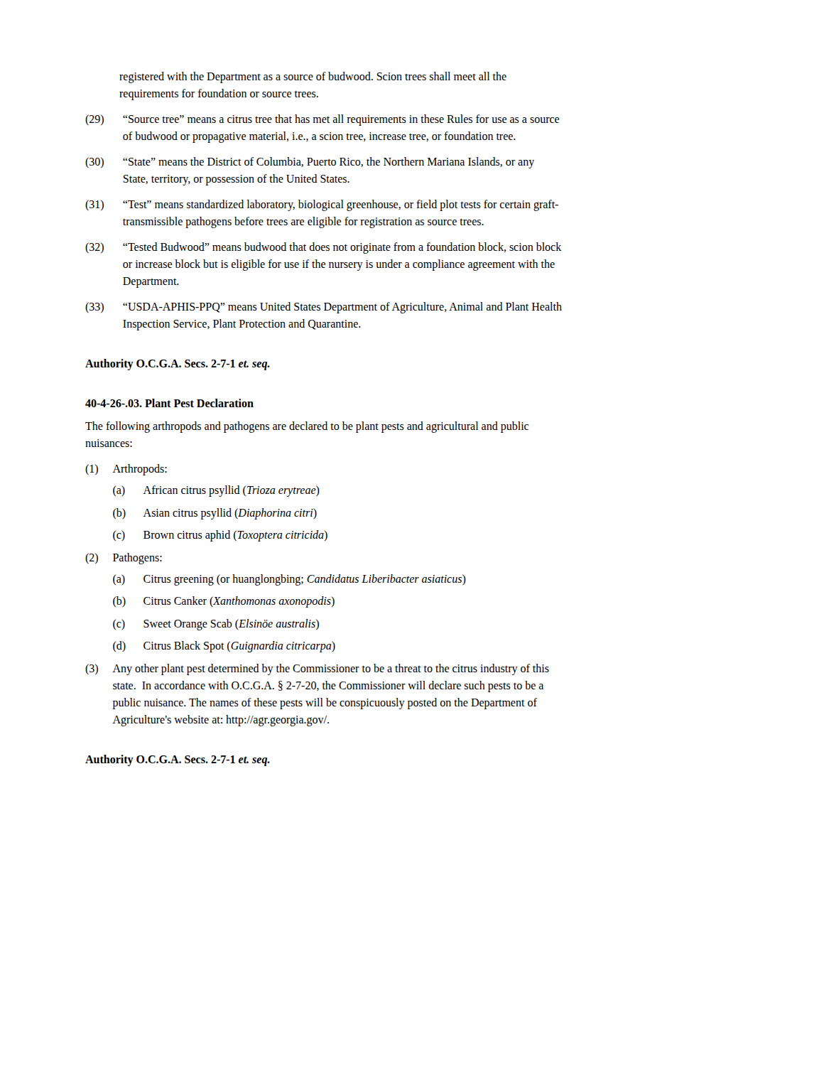registered with the Department as a source of budwood. Scion trees shall meet all the requirements for foundation or source trees.
(29)“Source tree” means a citrus tree that has met all requirements in these Rules for use as a source of budwood or propagative material, i.e., a scion tree, increase tree, or foundation tree.
(30)“State” means the District of Columbia, Puerto Rico, the Northern Mariana Islands, or any State, territory, or possession of the United States.
(31)“Test” means standardized laboratory, biological greenhouse, or field plot tests for certain graft-transmissible pathogens before trees are eligible for registration as source trees.
(32)“Tested Budwood” means budwood that does not originate from a foundation block, scion block or increase block but is eligible for use if the nursery is under a compliance agreement with the Department.
(33)“USDA-APHIS-PPQ” means United States Department of Agriculture, Animal and Plant Health Inspection Service, Plant Protection and Quarantine.
Authority O.C.G.A. Secs. 2-7-1 et. seq.
40-4-26-.03. Plant Pest Declaration
The following arthropods and pathogens are declared to be plant pests and agricultural and public nuisances:
(1) Arthropods:
(a) African citrus psyllid (Trioza erytreae)
(b) Asian citrus psyllid (Diaphorina citri)
(c) Brown citrus aphid (Toxoptera citricida)
(2) Pathogens:
(a) Citrus greening (or huanglongbing; Candidatus Liberibacter asiaticus)
(b) Citrus Canker (Xanthomonas axonopodis)
(c) Sweet Orange Scab (Elsinöe australis)
(d) Citrus Black Spot (Guignardia citricarpa)
(3) Any other plant pest determined by the Commissioner to be a threat to the citrus industry of this state. In accordance with O.C.G.A. § 2-7-20, the Commissioner will declare such pests to be a public nuisance. The names of these pests will be conspicuously posted on the Department of Agriculture's website at: http://agr.georgia.gov/.
Authority O.C.G.A. Secs. 2-7-1 et. seq.